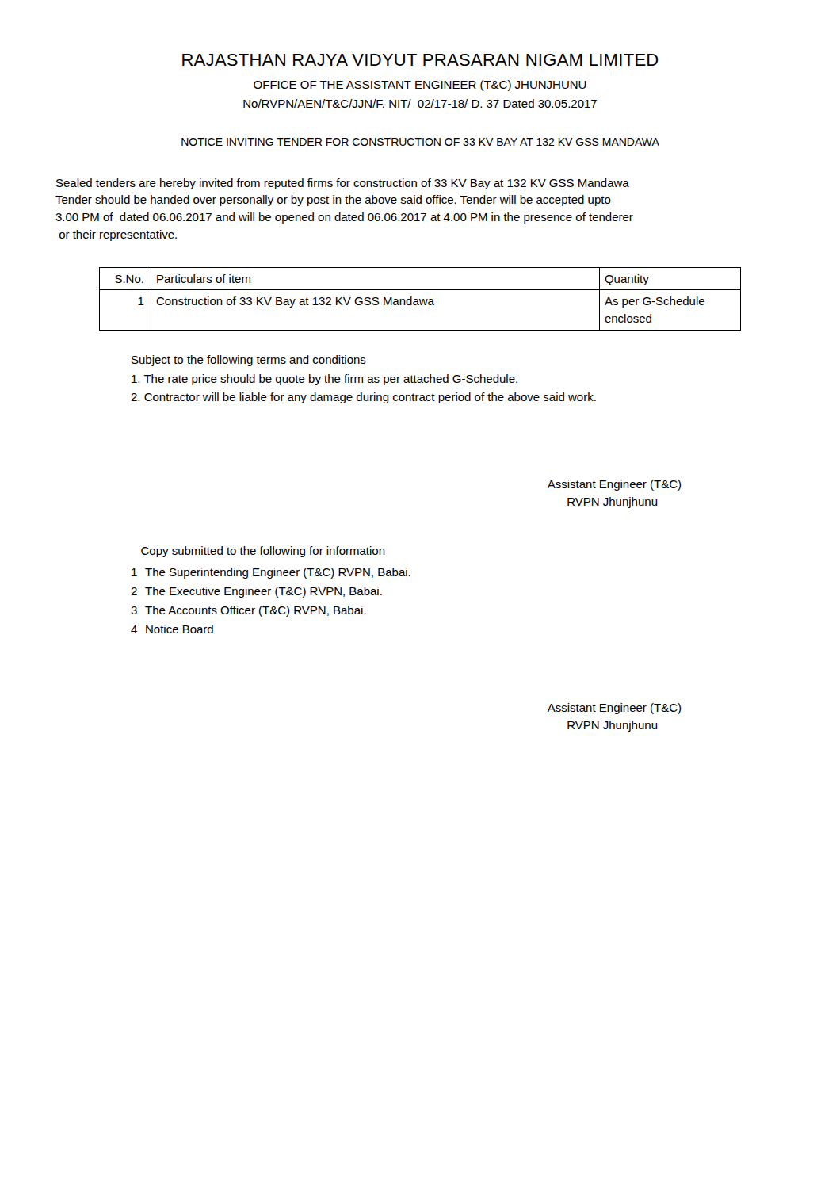RAJASTHAN RAJYA VIDYUT PRASARAN NIGAM LIMITED
OFFICE OF THE ASSISTANT ENGINEER (T&C) JHUNJHUNU
No/RVPN/AEN/T&C/JJN/F. NIT/ 02/17-18/ D. 37 Dated 30.05.2017
NOTICE INVITING TENDER FOR CONSTRUCTION OF 33 KV BAY AT 132 KV GSS MANDAWA
Sealed tenders are hereby invited from reputed firms for construction of 33 KV Bay at 132 KV GSS Mandawa
Tender should be handed over personally or by post in the above said office. Tender will be accepted upto
3.00 PM of dated 06.06.2017 and will be opened on dated 06.06.2017 at 4.00 PM in the presence of tenderer
or their representative.
| S.No. | Particulars of item | Quantity |
| --- | --- | --- |
| 1 | Construction of 33 KV Bay at 132 KV GSS Mandawa | As per G-Schedule enclosed |
Subject to the following terms and conditions
1. The rate price should be quote by the firm as per attached G-Schedule.
2. Contractor will be liable for any damage during contract period of the above said work.
  
Assistant Engineer (T&C)
RVPN Jhunjhunu
Copy submitted to the following for information
1 The Superintending Engineer (T&C) RVPN, Babai.
2 The Executive Engineer (T&C) RVPN, Babai.
3 The Accounts Officer (T&C) RVPN, Babai.
4 Notice Board
  
Assistant Engineer (T&C)
RVPN Jhunjhunu